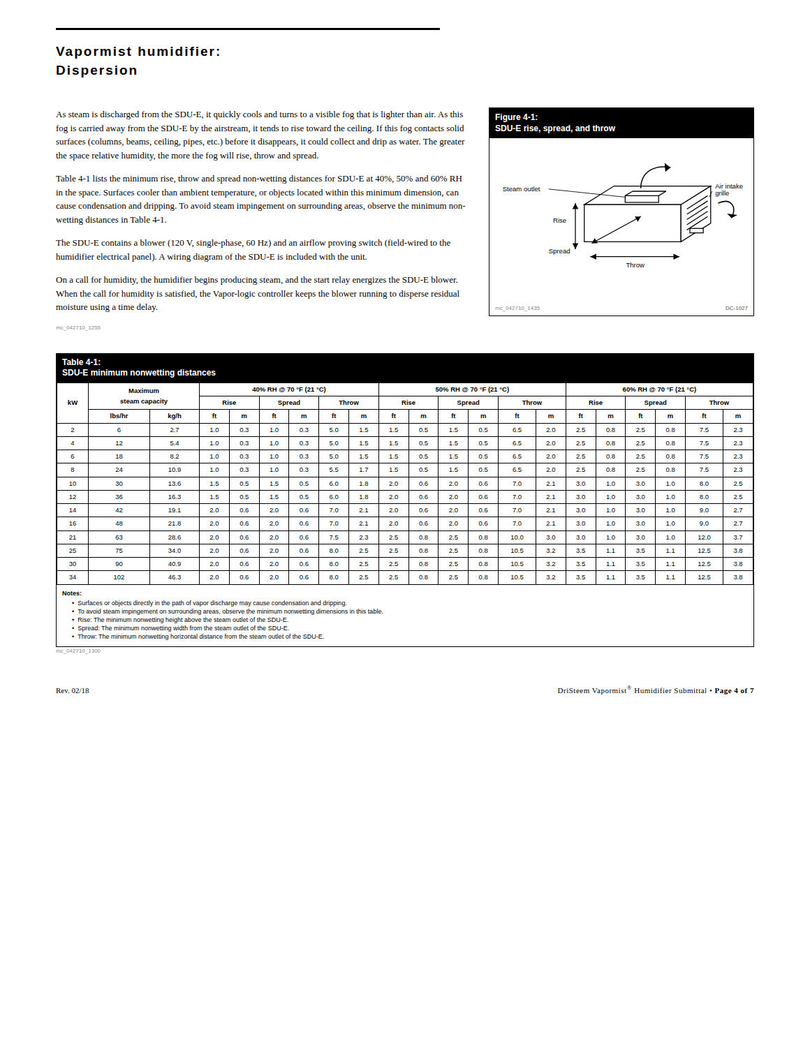Vapormist humidifier:
Dispersion
As steam is discharged from the SDU-E, it quickly cools and turns to a visible fog that is lighter than air. As this fog is carried away from the SDU-E by the airstream, it tends to rise toward the ceiling. If this fog contacts solid surfaces (columns, beams, ceiling, pipes, etc.) before it disappears, it could collect and drip as water. The greater the space relative humidity, the more the fog will rise, throw and spread.
Table 4-1 lists the minimum rise, throw and spread non-wetting distances for SDU-E at 40%, 50% and 60% RH in the space. Surfaces cooler than ambient temperature, or objects located within this minimum dimension, can cause condensation and dripping. To avoid steam impingement on surrounding areas, observe the minimum non-wetting distances in Table 4-1.
The SDU-E contains a blower (120 V, single-phase, 60 Hz) and an airflow proving switch (field-wired to the humidifier electrical panel). A wiring diagram of the SDU-E is included with the unit.
On a call for humidity, the humidifier begins producing steam, and the start relay energizes the SDU-E blower. When the call for humidity is satisfied, the Vapor-logic controller keeps the blower running to disperse residual moisture using a time delay.
mc_042710_1255
Figure 4-1:
SDU-E rise, spread, and throw
Steam outlet Air intake grille Rise Spread Throw
mc_042710_1435 DC-1027
Table 4-1:
SDU-E minimum nonwetting distances
| kW | Maximum steam capacity | 40% RH @ 70 °F (21 °C) | 50% RH @ 70 °F (21 °C) | 60% RH @ 70 °F (21 °C) |
| --- | --- | --- | --- | --- |
| Rise | Spread | Throw | Rise | Spread | Throw | Rise | Spread | Throw |
| lbs/hr | kg/h | ft | m | ft | m | ft | m | ft | m | ft | m | ft | m | ft | m | ft | m | ft | m |
| 2 | 6 | 2.7 | 1.0 | 0.3 | 1.0 | 0.3 | 5.0 | 1.5 | 1.5 | 0.5 | 1.5 | 0.5 | 6.5 | 2.0 | 2.5 | 0.8 | 2.5 | 0.8 | 7.5 | 2.3 |
| 4 | 12 | 5.4 | 1.0 | 0.3 | 1.0 | 0.3 | 5.0 | 1.5 | 1.5 | 0.5 | 1.5 | 0.5 | 6.5 | 2.0 | 2.5 | 0.8 | 2.5 | 0.8 | 7.5 | 2.3 |
| 6 | 18 | 8.2 | 1.0 | 0.3 | 1.0 | 0.3 | 5.0 | 1.5 | 1.5 | 0.5 | 1.5 | 0.5 | 6.5 | 2.0 | 2.5 | 0.8 | 2.5 | 0.8 | 7.5 | 2.3 |
| 8 | 24 | 10.9 | 1.0 | 0.3 | 1.0 | 0.3 | 5.5 | 1.7 | 1.5 | 0.5 | 1.5 | 0.5 | 6.5 | 2.0 | 2.5 | 0.8 | 2.5 | 0.8 | 7.5 | 2.3 |
| 10 | 30 | 13.6 | 1.5 | 0.5 | 1.5 | 0.5 | 6.0 | 1.8 | 2.0 | 0.6 | 2.0 | 0.6 | 7.0 | 2.1 | 3.0 | 1.0 | 3.0 | 1.0 | 8.0 | 2.5 |
| 12 | 36 | 16.3 | 1.5 | 0.5 | 1.5 | 0.5 | 6.0 | 1.8 | 2.0 | 0.6 | 2.0 | 0.6 | 7.0 | 2.1 | 3.0 | 1.0 | 3.0 | 1.0 | 8.0 | 2.5 |
| 14 | 42 | 19.1 | 2.0 | 0.6 | 2.0 | 0.6 | 7.0 | 2.1 | 2.0 | 0.6 | 2.0 | 0.6 | 7.0 | 2.1 | 3.0 | 1.0 | 3.0 | 1.0 | 9.0 | 2.7 |
| 16 | 48 | 21.8 | 2.0 | 0.6 | 2.0 | 0.6 | 7.0 | 2.1 | 2.0 | 0.6 | 2.0 | 0.6 | 7.0 | 2.1 | 3.0 | 1.0 | 3.0 | 1.0 | 9.0 | 2.7 |
| 21 | 63 | 28.6 | 2.0 | 0.6 | 2.0 | 0.6 | 7.5 | 2.3 | 2.5 | 0.8 | 2.5 | 0.8 | 10.0 | 3.0 | 3.0 | 1.0 | 3.0 | 1.0 | 12.0 | 3.7 |
| 25 | 75 | 34.0 | 2.0 | 0.6 | 2.0 | 0.6 | 8.0 | 2.5 | 2.5 | 0.8 | 2.5 | 0.8 | 10.5 | 3.2 | 3.5 | 1.1 | 3.5 | 1.1 | 12.5 | 3.8 |
| 30 | 90 | 40.9 | 2.0 | 0.6 | 2.0 | 0.6 | 8.0 | 2.5 | 2.5 | 0.8 | 2.5 | 0.8 | 10.5 | 3.2 | 3.5 | 1.1 | 3.5 | 1.1 | 12.5 | 3.8 |
| 34 | 102 | 46.3 | 2.0 | 0.6 | 2.0 | 0.6 | 8.0 | 2.5 | 2.5 | 0.8 | 2.5 | 0.8 | 10.5 | 3.2 | 3.5 | 1.1 | 3.5 | 1.1 | 12.5 | 3.8 |
Notes:
Surfaces or objects directly in the path of vapor discharge may cause condensation and dripping.
To avoid steam impingement on surrounding areas, observe the minimum nonwetting dimensions in this table.
Rise: The minimum nonwetting height above the steam outlet of the SDU-E.
Spread: The minimum nonwetting width from the steam outlet of the SDU-E.
Throw: The minimum nonwetting horizontal distance from the steam outlet of the SDU-E.
mc_042710_1300
Rev. 02/18 DriSteem Vapormist® Humidifier Submittal • Page 4 of 7